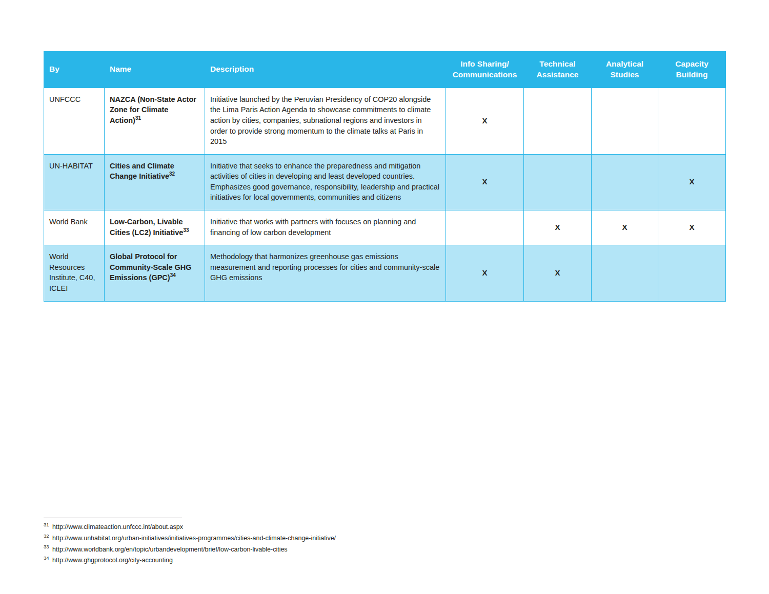| By | Name | Description | Info Sharing/ Communications | Technical Assistance | Analytical Studies | Capacity Building |
| --- | --- | --- | --- | --- | --- | --- |
| UNFCCC | NAZCA (Non-State Actor Zone for Climate Action) 31 | Initiative launched by the Peruvian Presidency of COP20 alongside the Lima Paris Action Agenda to showcase commitments to climate action by cities, companies, subnational regions and investors in order to provide strong momentum to the climate talks at Paris in 2015 | X | | | |
| UN-HABITAT | Cities and Climate Change Initiative 32 | Initiative that seeks to enhance the preparedness and mitigation activities of cities in developing and least developed countries. Emphasizes good governance, responsibility, leadership and practical initiatives for local governments, communities and citizens | X | | | X |
| World Bank | Low-Carbon, Livable Cities (LC2) Initiative 33 | Initiative that works with partners with focuses on planning and financing of low carbon development | | X | X | X |
| World Resources Institute, C40, ICLEI | Global Protocol for Community-Scale GHG Emissions (GPC) 34 | Methodology that harmonizes greenhouse gas emissions measurement and reporting processes for cities and community-scale GHG emissions | X | X | | |
31 http://www.climateaction.unfccc.int/about.aspx
32 http://www.unhabitat.org/urban-initiatives/initiatives-programmes/cities-and-climate-change-initiative/
33 http://www.worldbank.org/en/topic/urbandevelopment/brief/low-carbon-livable-cities
34 http://www.ghgprotocol.org/city-accounting